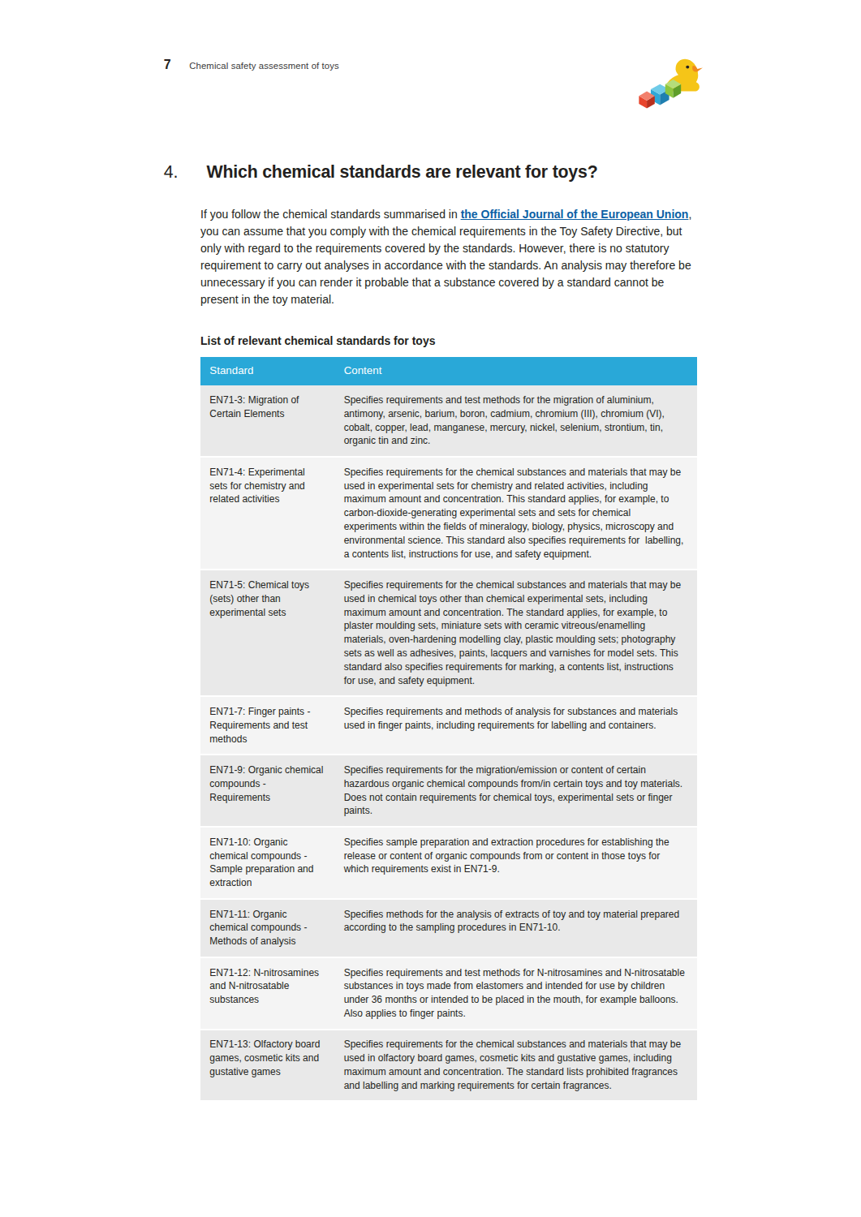7 Chemical safety assessment of toys
4.
Which chemical standards are relevant for toys?
If you follow the chemical standards summarised in the Official Journal of the European Union, you can assume that you comply with the chemical requirements in the Toy Safety Directive, but only with regard to the requirements covered by the standards. However, there is no statutory requirement to carry out analyses in accordance with the standards. An analysis may therefore be unnecessary if you can render it probable that a substance covered by a standard cannot be present in the toy material.
List of relevant chemical standards for toys
| Standard | Content |
| --- | --- |
| EN71-3: Migration of Certain Elements | Specifies requirements and test methods for the migration of aluminium, antimony, arsenic, barium, boron, cadmium, chromium (III), chromium (VI), cobalt, copper, lead, manganese, mercury, nickel, selenium, strontium, tin, organic tin and zinc. |
| EN71-4: Experimental sets for chemistry and related activities | Specifies requirements for the chemical substances and materials that may be used in experimental sets for chemistry and related activities, including maximum amount and concentration. This standard applies, for example, to carbon-dioxide-generating experimental sets and sets for chemical experiments within the fields of mineralogy, biology, physics, microscopy and environmental science. This standard also specifies requirements for labelling, a contents list, instructions for use, and safety equipment. |
| EN71-5: Chemical toys (sets) other than experimental sets | Specifies requirements for the chemical substances and materials that may be used in chemical toys other than chemical experimental sets, including maximum amount and concentration. The standard applies, for example, to plaster moulding sets, miniature sets with ceramic vitreous/enamelling materials, oven-hardening modelling clay, plastic moulding sets; photography sets as well as adhesives, paints, lacquers and varnishes for model sets. This standard also specifies requirements for marking, a contents list, instructions for use, and safety equipment. |
| EN71-7: Finger paints - Requirements and test methods | Specifies requirements and methods of analysis for substances and materials used in finger paints, including requirements for labelling and containers. |
| EN71-9: Organic chemical compounds - Requirements | Specifies requirements for the migration/emission or content of certain hazardous organic chemical compounds from/in certain toys and toy materials. Does not contain requirements for chemical toys, experimental sets or finger paints. |
| EN71-10: Organic chemical compounds - Sample preparation and extraction | Specifies sample preparation and extraction procedures for establishing the release or content of organic compounds from or content in those toys for which requirements exist in EN71-9. |
| EN71-11: Organic chemical compounds - Methods of analysis | Specifies methods for the analysis of extracts of toy and toy material prepared according to the sampling procedures in EN71-10. |
| EN71-12: N-nitrosamines and N-nitrosatable substances | Specifies requirements and test methods for N-nitrosamines and N-nitrosatable substances in toys made from elastomers and intended for use by children under 36 months or intended to be placed in the mouth, for example balloons. Also applies to finger paints. |
| EN71-13: Olfactory board games, cosmetic kits and gustative games | Specifies requirements for the chemical substances and materials that may be used in olfactory board games, cosmetic kits and gustative games, including maximum amount and concentration. The standard lists prohibited fragrances and labelling and marking requirements for certain fragrances. |